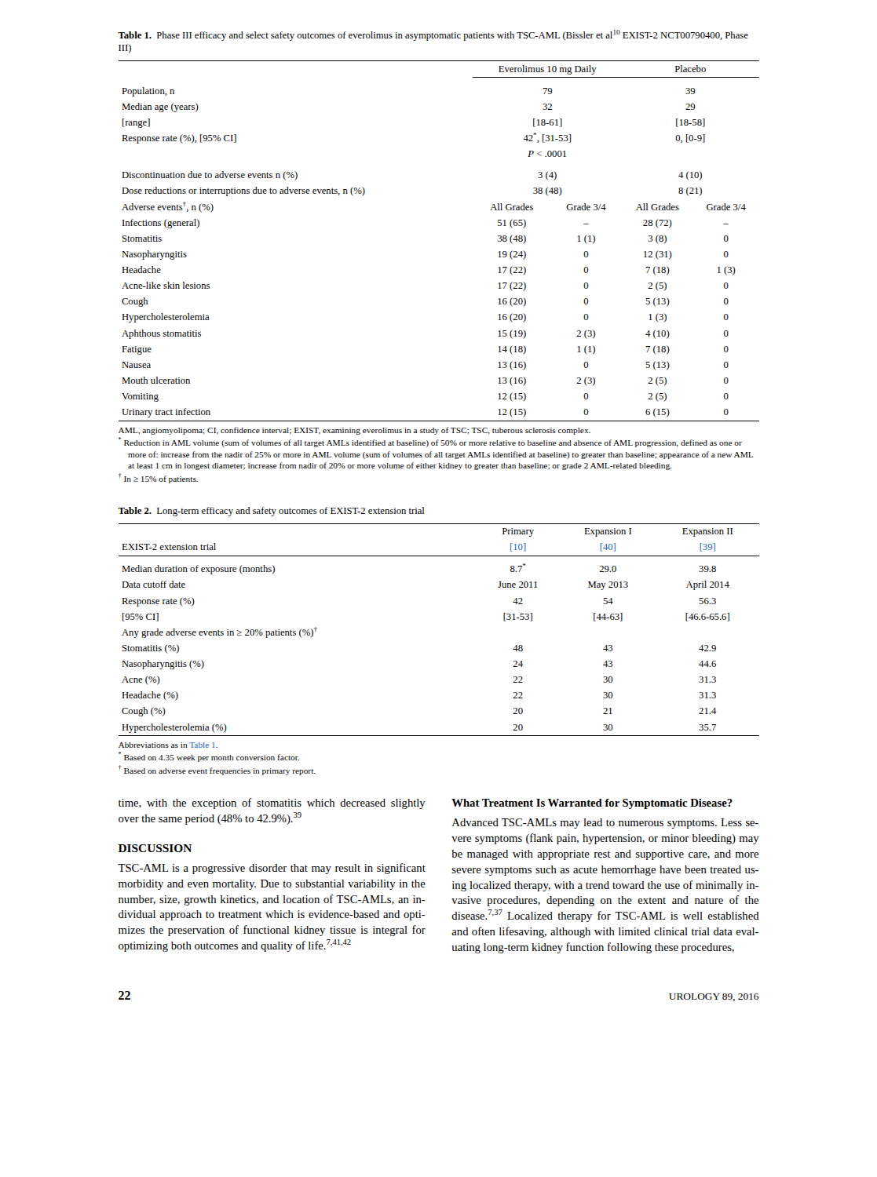Table 1. Phase III efficacy and select safety outcomes of everolimus in asymptomatic patients with TSC-AML (Bissler et al 10 EXIST-2 NCT00790400, Phase III)
| | Everolimus 10 mg Daily | Placebo |
| --- | --- | --- |
| Population, n | 79 | 39 |
| Median age (years) | 32 | 29 |
| [range] | [18-61] | [18-58] |
| Response rate (%), [95% CI] | 42 * , [31-53] | 0, [0-9] |
| | P < .0001 | |
| Discontinuation due to adverse events n (%) | 3 (4) | 4 (10) |
| Dose reductions or interruptions due to adverse events, n (%) | 38 (48) | 8 (21) |
| Adverse events † , n (%) | All Grades | Grade 3/4 | All Grades | Grade 3/4 |
| Infections (general) | 51 (65) | – | 28 (72) | – |
| Stomatitis | 38 (48) | 1 (1) | 3 (8) | 0 |
| Nasopharyngitis | 19 (24) | 0 | 12 (31) | 0 |
| Headache | 17 (22) | 0 | 7 (18) | 1 (3) |
| Acne-like skin lesions | 17 (22) | 0 | 2 (5) | 0 |
| Cough | 16 (20) | 0 | 5 (13) | 0 |
| Hypercholesterolemia | 16 (20) | 0 | 1 (3) | 0 |
| Aphthous stomatitis | 15 (19) | 2 (3) | 4 (10) | 0 |
| Fatigue | 14 (18) | 1 (1) | 7 (18) | 0 |
| Nausea | 13 (16) | 0 | 5 (13) | 0 |
| Mouth ulceration | 13 (16) | 2 (3) | 2 (5) | 0 |
| Vomiting | 12 (15) | 0 | 2 (5) | 0 |
| Urinary tract infection | 12 (15) | 0 | 6 (15) | 0 |
AML, angiomyolipoma; CI, confidence interval; EXIST, examining everolimus in a study of TSC; TSC, tuberous sclerosis complex.
* Reduction in AML volume (sum of volumes of all target AMLs identified at baseline) of 50% or more relative to baseline and absence of AML progression, defined as one or more of: increase from the nadir of 25% or more in AML volume (sum of volumes of all target AMLs identified at baseline) to greater than baseline; appearance of a new AML at least 1 cm in longest diameter; increase from nadir of 20% or more volume of either kidney to greater than baseline; or grade 2 AML-related bleeding.
† In ≥ 15% of patients.
Table 2. Long-term efficacy and safety outcomes of EXIST-2 extension trial
| | Primary | Expansion I | Expansion II |
| --- | --- | --- | --- |
| EXIST-2 extension trial | [10] | [40] | [39] |
| Median duration of exposure (months) | 8.7 * | 29.0 | 39.8 |
| Data cutoff date | June 2011 | May 2013 | April 2014 |
| Response rate (%) | 42 | 54 | 56.3 |
| [95% CI] | [31-53] | [44-63] | [46.6-65.6] |
| Any grade adverse events in ≥ 20% patients (%) † | | | |
| Stomatitis (%) | 48 | 43 | 42.9 |
| Nasopharyngitis (%) | 24 | 43 | 44.6 |
| Acne (%) | 22 | 30 | 31.3 |
| Headache (%) | 22 | 30 | 31.3 |
| Cough (%) | 20 | 21 | 21.4 |
| Hypercholesterolemia (%) | 20 | 30 | 35.7 |
Abbreviations as in Table 1.
* Based on 4.35 week per month conversion factor.
† Based on adverse event frequencies in primary report.
time, with the exception of stomatitis which decreased slightly over the same period (48% to 42.9%).39
DISCUSSION
TSC-AML is a progressive disorder that may result in significant morbidity and even mortality. Due to substantial variability in the number, size, growth kinetics, and location of TSC-AMLs, an individual approach to treatment which is evidence-based and optimizes the preservation of functional kidney tissue is integral for optimizing both outcomes and quality of life.7,41,42
What Treatment Is Warranted for Symptomatic Disease?
Advanced TSC-AMLs may lead to numerous symptoms. Less severe symptoms (flank pain, hypertension, or minor bleeding) may be managed with appropriate rest and supportive care, and more severe symptoms such as acute hemorrhage have been treated using localized therapy, with a trend toward the use of minimally invasive procedures, depending on the extent and nature of the disease.7,37 Localized therapy for TSC-AML is well established and often lifesaving, although with limited clinical trial data evaluating long-term kidney function following these procedures,
22 UROLOGY 89, 2016